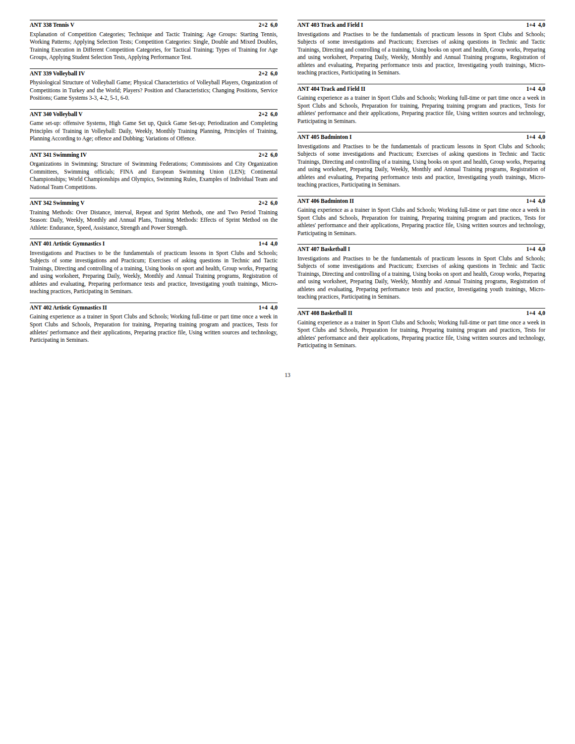ANT 338 Tennis V 2+2 6,0
Explanation of Competition Categories; Technique and Tactic Training; Age Groups: Starting Tennis, Working Patterns; Applying Selection Tests; Competition Categories: Single, Double and Mixed Doubles, Training Execution in Different Competition Categories, for Tactical Training; Types of Training for Age Groups, Applying Student Selection Tests, Applying Performance Test.
ANT 339 Volleyball IV 2+2 6,0
Physiological Structure of Volleyball Game; Physical Characteristics of Volleyball Players, Organization of Competitions in Turkey and the World; Players? Position and Characteristics; Changing Positions, Service Positions; Game Systems 3-3, 4-2, 5-1, 6-0.
ANT 340 Volleyball V 2+2 6,0
Game set-up: offensive Systems, High Game Set up, Quick Game Set-up; Periodization and Completing Principles of Training in Volleyball: Daily, Weekly, Monthly Training Planning, Principles of Training, Planning According to Age; offence and Dubbing; Variations of Offence.
ANT 341 Swimming IV 2+2 6,0
Organizations in Swimming; Structure of Swimming Federations; Commissions and City Organization Committees, Swimming officials; FINA and European Swimming Union (LEN); Continental Championships; World Championships and Olympics, Swimming Rules, Examples of Individual Team and National Team Competitions.
ANT 342 Swimming V 2+2 6,0
Training Methods: Over Distance, interval, Repeat and Sprint Methods, one and Two Period Training Season: Daily, Weekly, Monthly and Annual Plans, Training Methods: Effects of Sprint Method on the Athlete: Endurance, Speed, Assistance, Strength and Power Strength.
ANT 401 Artistic Gymnastics I 1+4 4,0
Investigations and Practises to be the fundamentals of practicum lessons in Sport Clubs and Schools; Subjects of some investigations and Practicum; Exercises of asking questions in Technic and Tactic Trainings, Directing and controlling of a training, Using books on sport and health, Group works, Preparing and using worksheet, Preparing Daily, Weekly, Monthly and Annual Training programs, Registration of athletes and evaluating, Preparing performance tests and practice, Investigating youth trainings, Micro-teaching practices, Participating in Seminars.
ANT 402 Artistic Gymnastics II 1+4 4,0
Gaining experience as a trainer in Sport Clubs and Schools; Working full-time or part time once a week in Sport Clubs and Schools, Preparation for training, Preparing training program and practices, Tests for athletes' performance and their applications, Preparing practice file, Using written sources and technology, Participating in Seminars.
ANT 403 Track and Field I 1+4 4,0
Investigations and Practises to be the fundamentals of practicum lessons in Sport Clubs and Schools; Subjects of some investigations and Practicum; Exercises of asking questions in Technic and Tactic Trainings, Directing and controlling of a training, Using books on sport and health, Group works, Preparing and using worksheet, Preparing Daily, Weekly, Monthly and Annual Training programs, Registration of athletes and evaluating, Preparing performance tests and practice, Investigating youth trainings, Micro-teaching practices, Participating in Seminars.
ANT 404 Track and Field II 1+4 4,0
Gaining experience as a trainer in Sport Clubs and Schools; Working full-time or part time once a week in Sport Clubs and Schools, Preparation for training, Preparing training program and practices, Tests for athletes' performance and their applications, Preparing practice file, Using written sources and technology, Participating in Seminars.
ANT 405 Badminton I 1+4 4,0
Investigations and Practises to be the fundamentals of practicum lessons in Sport Clubs and Schools; Subjects of some investigations and Practicum; Exercises of asking questions in Technic and Tactic Trainings, Directing and controlling of a training, Using books on sport and health, Group works, Preparing and using worksheet, Preparing Daily, Weekly, Monthly and Annual Training programs, Registration of athletes and evaluating, Preparing performance tests and practice, Investigating youth trainings, Micro-teaching practices, Participating in Seminars.
ANT 406 Badminton II 1+4 4,0
Gaining experience as a trainer in Sport Clubs and Schools; Working full-time or part time once a week in Sport Clubs and Schools, Preparation for training, Preparing training program and practices, Tests for athletes' performance and their applications, Preparing practice file, Using written sources and technology, Participating in Seminars.
ANT 407 Basketball I 1+4 4,0
Investigations and Practises to be the fundamentals of practicum lessons in Sport Clubs and Schools; Subjects of some investigations and Practicum; Exercises of asking questions in Technic and Tactic Trainings, Directing and controlling of a training, Using books on sport and health, Group works, Preparing and using worksheet, Preparing Daily, Weekly, Monthly and Annual Training programs, Registration of athletes and evaluating, Preparing performance tests and practice, Investigating youth trainings, Micro-teaching practices, Participating in Seminars.
ANT 408 Basketball II 1+4 4,0
Gaining experience as a trainer in Sport Clubs and Schools; Working full-time or part time once a week in Sport Clubs and Schools, Preparation for training, Preparing training program and practices, Tests for athletes' performance and their applications, Preparing practice file, Using written sources and technology, Participating in Seminars.
13